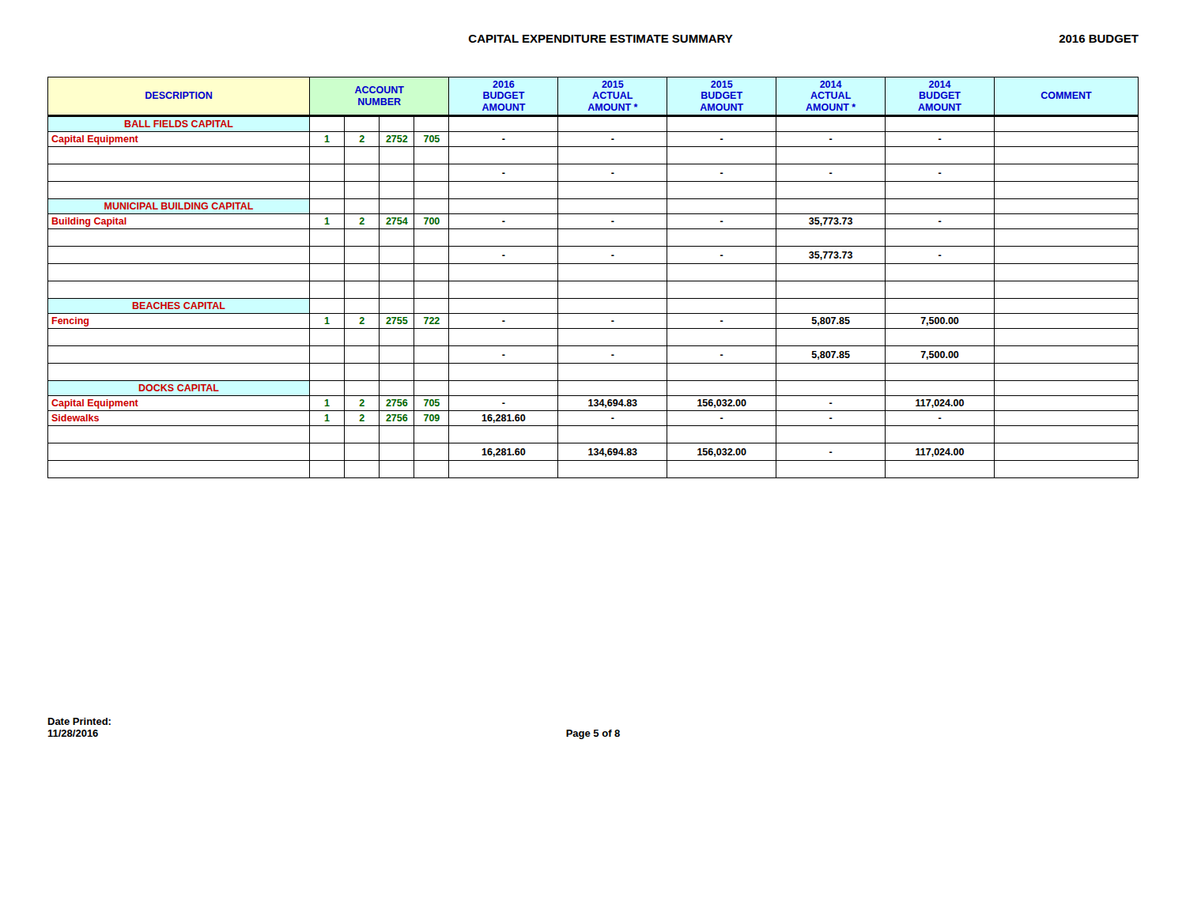CAPITAL EXPENDITURE ESTIMATE SUMMARY
2016 BUDGET
| DESCRIPTION | ACCOUNT NUMBER | 2016 BUDGET AMOUNT | 2015 ACTUAL AMOUNT * | 2015 BUDGET AMOUNT | 2014 ACTUAL AMOUNT * | 2014 BUDGET AMOUNT | COMMENT |
| --- | --- | --- | --- | --- | --- | --- | --- |
| BALL FIELDS CAPITAL | | | | | | | | | | |
| Capital Equipment | 1 | 2 | 2752 | 705 | - | - | - | - | - | |
| | | | | | - | - | - | - | - | |
| MUNICIPAL BUILDING CAPITAL | | | | | | | | | | |
| Building Capital | 1 | 2 | 2754 | 700 | - | - | - | 35,773.73 | - | |
| | | | | | - | - | - | 35,773.73 | - | |
| BEACHES CAPITAL | | | | | | | | | | |
| Fencing | 1 | 2 | 2755 | 722 | - | - | - | 5,807.85 | 7,500.00 | |
| | | | | | - | - | - | 5,807.85 | 7,500.00 | |
| DOCKS CAPITAL | | | | | | | | | | |
| Capital Equipment | 1 | 2 | 2756 | 705 | - | 134,694.83 | 156,032.00 | - | 117,024.00 | |
| Sidewalks | 1 | 2 | 2756 | 709 | 16,281.60 | - | - | - | - | |
| | | | | | 16,281.60 | 134,694.83 | 156,032.00 | - | 117,024.00 | |
Date Printed:
11/28/2016
Page 5 of 8